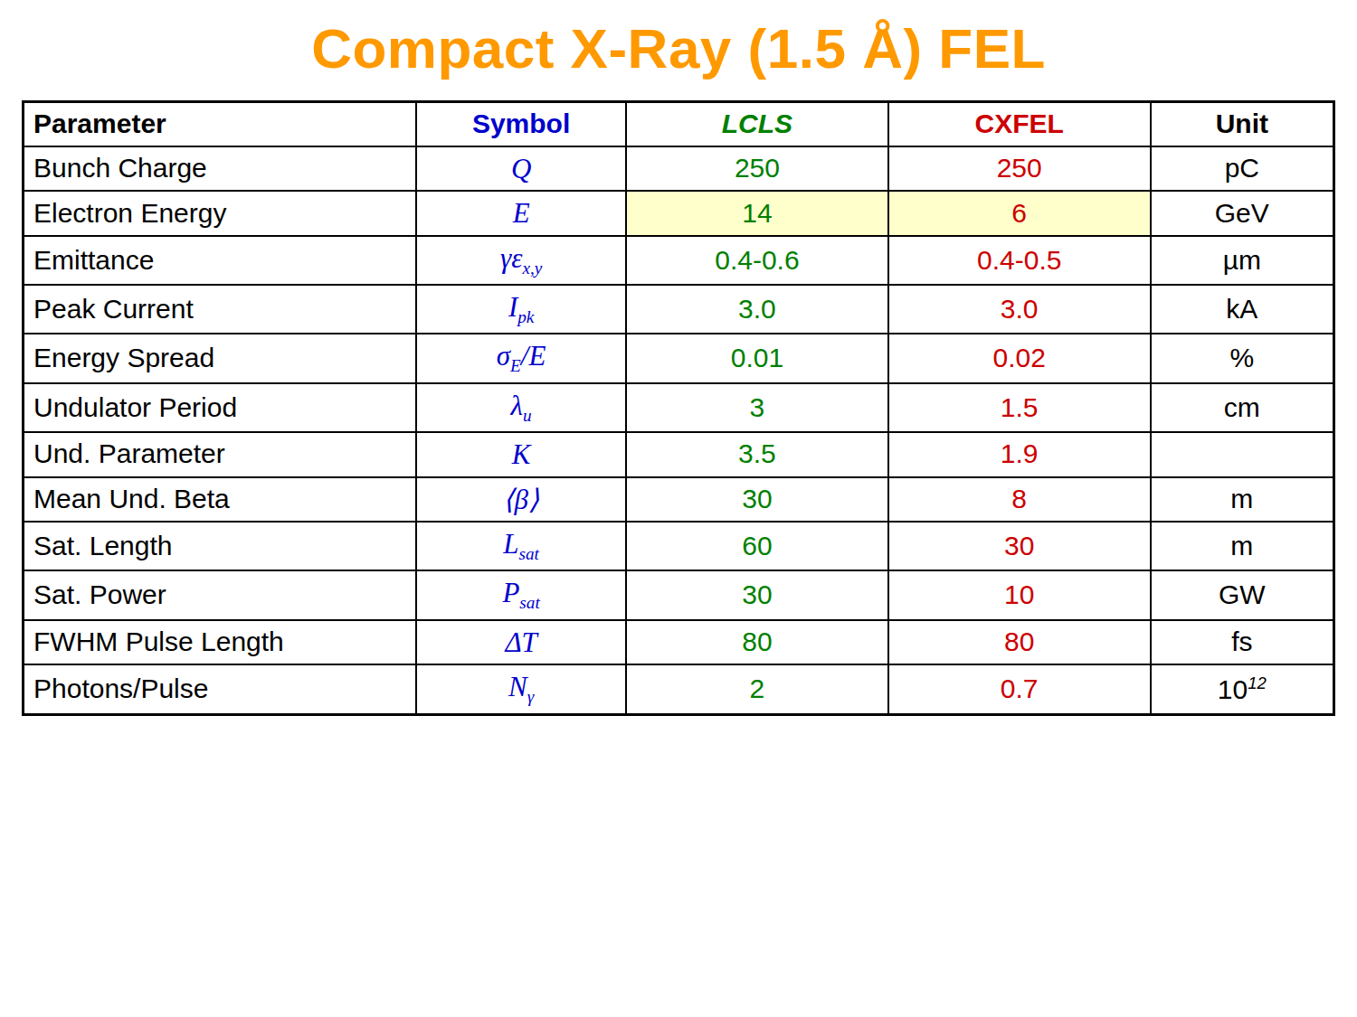Compact X-Ray (1.5 Å) FEL
| Parameter | Symbol | LCLS | CXFEL | Unit |
| --- | --- | --- | --- | --- |
| Bunch Charge | Q | 250 | 250 | pC |
| Electron Energy | E | 14 | 6 | GeV |
| Emittance | γε x,y | 0.4-0.6 | 0.4-0.5 | µm |
| Peak Current | I pk | 3.0 | 3.0 | kA |
| Energy Spread | σ E /E | 0.01 | 0.02 | % |
| Undulator Period | λ u | 3 | 1.5 | cm |
| Und. Parameter | K | 3.5 | 1.9 | |
| Mean Und. Beta | ⟨β⟩ | 30 | 8 | m |
| Sat. Length | L sat | 60 | 30 | m |
| Sat. Power | P sat | 30 | 10 | GW |
| FWHM Pulse Length | ΔT | 80 | 80 | fs |
| Photons/Pulse | N γ | 2 | 0.7 | 10 12 |